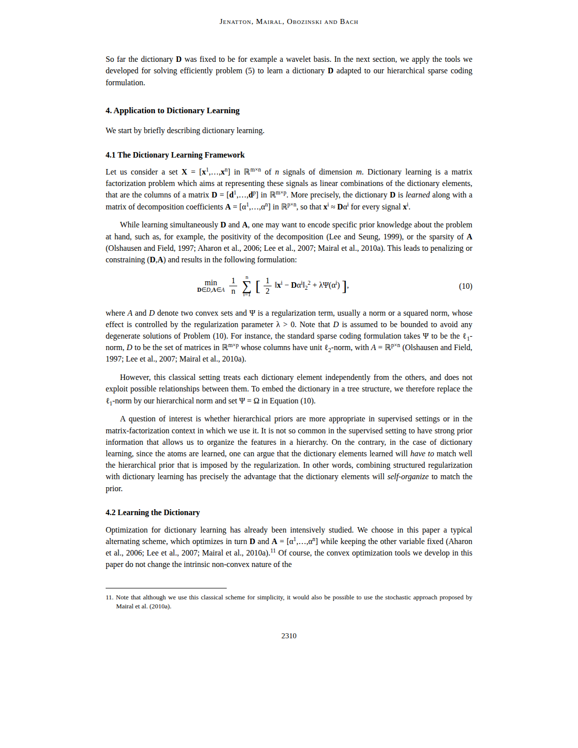Jenatton, Mairal, Obozinski and Bach
So far the dictionary D was fixed to be for example a wavelet basis. In the next section, we apply the tools we developed for solving efficiently problem (5) to learn a dictionary D adapted to our hierarchical sparse coding formulation.
4. Application to Dictionary Learning
We start by briefly describing dictionary learning.
4.1 The Dictionary Learning Framework
Let us consider a set X = [x1,…,xn] in ℝm×n of n signals of dimension m. Dictionary learning is a matrix factorization problem which aims at representing these signals as linear combinations of the dictionary elements, that are the columns of a matrix D = [d1,…,dp] in ℝm×p. More precisely, the dictionary D is learned along with a matrix of decomposition coefficients A = [α1,…,αn] in ℝp×n, so that xi ≈ Dαi for every signal xi.
While learning simultaneously D and A, one may want to encode specific prior knowledge about the problem at hand, such as, for example, the positivity of the decomposition (Lee and Seung, 1999), or the sparsity of A (Olshausen and Field, 1997; Aharon et al., 2006; Lee et al., 2007; Mairal et al., 2010a). This leads to penalizing or constraining (D,A) and results in the following formulation:
min D∈D,A∈A 1 n n∑i=1 [ 12 ‖xi − Dαi‖22 + λΨ(αi) ],
(10)
where A and D denote two convex sets and Ψ is a regularization term, usually a norm or a squared norm, whose effect is controlled by the regularization parameter λ > 0. Note that D is assumed to be bounded to avoid any degenerate solutions of Problem (10). For instance, the standard sparse coding formulation takes Ψ to be the ℓ1-norm, D to be the set of matrices in ℝm×p whose columns have unit ℓ2-norm, with A = ℝp×n (Olshausen and Field, 1997; Lee et al., 2007; Mairal et al., 2010a).
However, this classical setting treats each dictionary element independently from the others, and does not exploit possible relationships between them. To embed the dictionary in a tree structure, we therefore replace the ℓ1-norm by our hierarchical norm and set Ψ = Ω in Equation (10).
A question of interest is whether hierarchical priors are more appropriate in supervised settings or in the matrix-factorization context in which we use it. It is not so common in the supervised setting to have strong prior information that allows us to organize the features in a hierarchy. On the contrary, in the case of dictionary learning, since the atoms are learned, one can argue that the dictionary elements learned will have to match well the hierarchical prior that is imposed by the regularization. In other words, combining structured regularization with dictionary learning has precisely the advantage that the dictionary elements will self-organize to match the prior.
4.2 Learning the Dictionary
Optimization for dictionary learning has already been intensively studied. We choose in this paper a typical alternating scheme, which optimizes in turn D and A = [α1,…,αn] while keeping the other variable fixed (Aharon et al., 2006; Lee et al., 2007; Mairal et al., 2010a).11 Of course, the convex optimization tools we develop in this paper do not change the intrinsic non-convex nature of the
11. Note that although we use this classical scheme for simplicity, it would also be possible to use the stochastic approach proposed by Mairal et al. (2010a).
2310